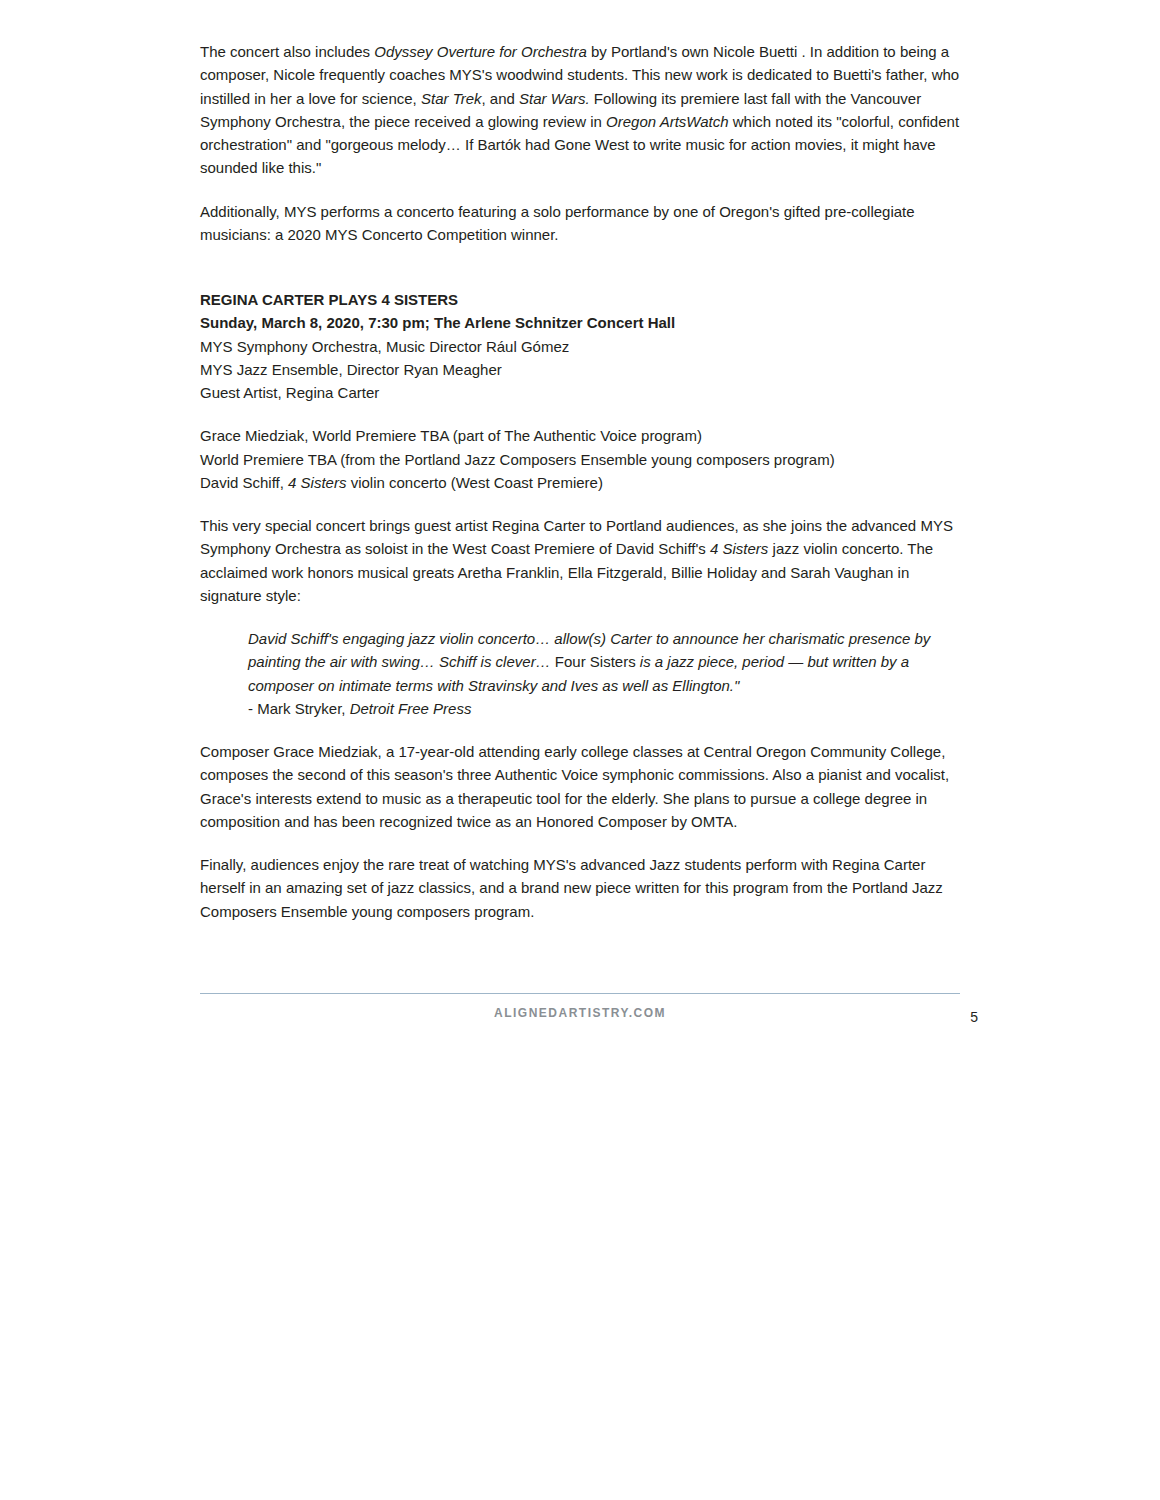The concert also includes Odyssey Overture for Orchestra by Portland's own Nicole Buetti . In addition to being a composer, Nicole frequently coaches MYS's woodwind students. This new work is dedicated to Buetti's father, who instilled in her a love for science, Star Trek, and Star Wars. Following its premiere last fall with the Vancouver Symphony Orchestra, the piece received a glowing review in Oregon ArtsWatch which noted its "colorful, confident orchestration" and "gorgeous melody… If Bartók had Gone West to write music for action movies, it might have sounded like this."
Additionally, MYS performs a concerto featuring a solo performance by one of Oregon's gifted pre-collegiate musicians: a 2020 MYS Concerto Competition winner.
REGINA CARTER PLAYS 4 SISTERS
Sunday, March 8, 2020, 7:30 pm; The Arlene Schnitzer Concert Hall
MYS Symphony Orchestra, Music Director Rául Gómez
MYS Jazz Ensemble, Director Ryan Meagher
Guest Artist, Regina Carter
Grace Miedziak, World Premiere TBA (part of The Authentic Voice program)
World Premiere TBA (from the Portland Jazz Composers Ensemble young composers program)
David Schiff, 4 Sisters violin concerto (West Coast Premiere)
This very special concert brings guest artist Regina Carter to Portland audiences, as she joins the advanced MYS Symphony Orchestra as soloist in the West Coast Premiere of David Schiff's 4 Sisters jazz violin concerto. The acclaimed work honors musical greats Aretha Franklin, Ella Fitzgerald, Billie Holiday and Sarah Vaughan in signature style:
David Schiff's engaging jazz violin concerto… allow(s) Carter to announce her charismatic presence by painting the air with swing… Schiff is clever… Four Sisters is a jazz piece, period — but written by a composer on intimate terms with Stravinsky and Ives as well as Ellington."
- Mark Stryker, Detroit Free Press
Composer Grace Miedziak, a 17-year-old attending early college classes at Central Oregon Community College, composes the second of this season's three Authentic Voice symphonic commissions. Also a pianist and vocalist, Grace's interests extend to music as a therapeutic tool for the elderly. She plans to pursue a college degree in composition and has been recognized twice as an Honored Composer by OMTA.
Finally, audiences enjoy the rare treat of watching MYS's advanced Jazz students perform with Regina Carter herself in an amazing set of jazz classics, and a brand new piece written for this program from the Portland Jazz Composers Ensemble young composers program.
ALIGNEDARTISTRY.COM
5